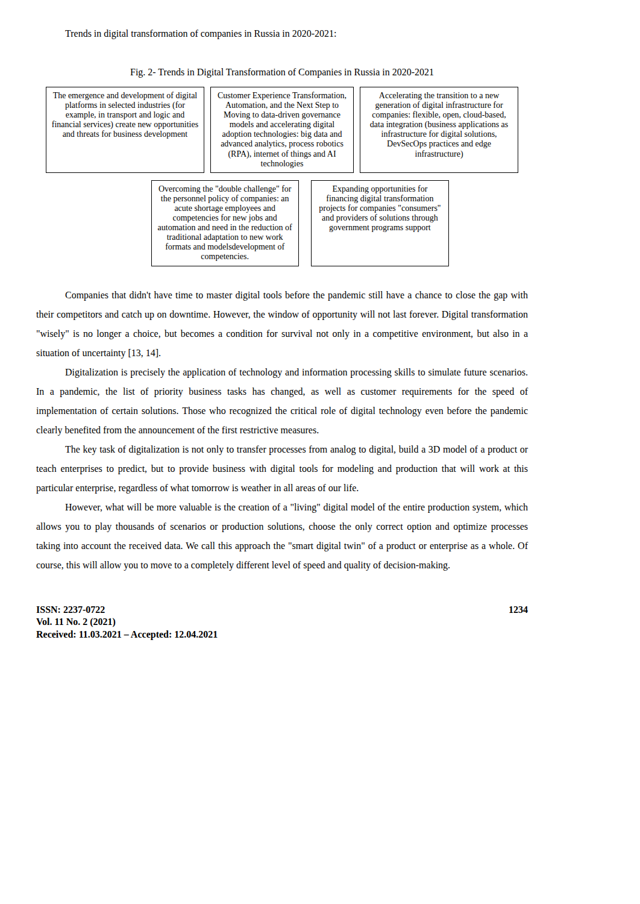Trends in digital transformation of companies in Russia in 2020-2021:
Fig. 2- Trends in Digital Transformation of Companies in Russia in 2020-2021
The emergence and development of digital platforms in selected industries (for example, in transport and logic and financial services) create new opportunities and threats for business development
Customer Experience Transformation, Automation, and the Next Step to Moving to data-driven governance models and accelerating digital adoption technologies: big data and advanced analytics, process robotics (RPA), internet of things and AI technologies
Accelerating the transition to a new generation of digital infrastructure for companies: flexible, open, cloud-based, data integration (business applications as infrastructure for digital solutions, DevSecOps practices and edge infrastructure)
Overcoming the "double challenge" for the personnel policy of companies: an acute shortage employees and competencies for new jobs and automation and need in the reduction of traditional adaptation to new work formats and modelsdevelopment of competencies.
Expanding opportunities for financing digital transformation projects for companies "consumers" and providers of solutions through government programs support
Companies that didn't have time to master digital tools before the pandemic still have a chance to close the gap with their competitors and catch up on downtime. However, the window of opportunity will not last forever. Digital transformation "wisely" is no longer a choice, but becomes a condition for survival not only in a competitive environment, but also in a situation of uncertainty [13, 14].
Digitalization is precisely the application of technology and information processing skills to simulate future scenarios. In a pandemic, the list of priority business tasks has changed, as well as customer requirements for the speed of implementation of certain solutions. Those who recognized the critical role of digital technology even before the pandemic clearly benefited from the announcement of the first restrictive measures.
The key task of digitalization is not only to transfer processes from analog to digital, build a 3D model of a product or teach enterprises to predict, but to provide business with digital tools for modeling and production that will work at this particular enterprise, regardless of what tomorrow is weather in all areas of our life.
However, what will be more valuable is the creation of a "living" digital model of the entire production system, which allows you to play thousands of scenarios or production solutions, choose the only correct option and optimize processes taking into account the received data. We call this approach the "smart digital twin" of a product or enterprise as a whole. Of course, this will allow you to move to a completely different level of speed and quality of decision-making.
ISSN: 2237-0722
Vol. 11 No. 2 (2021)
Received: 11.03.2021 – Accepted: 12.04.2021
1234